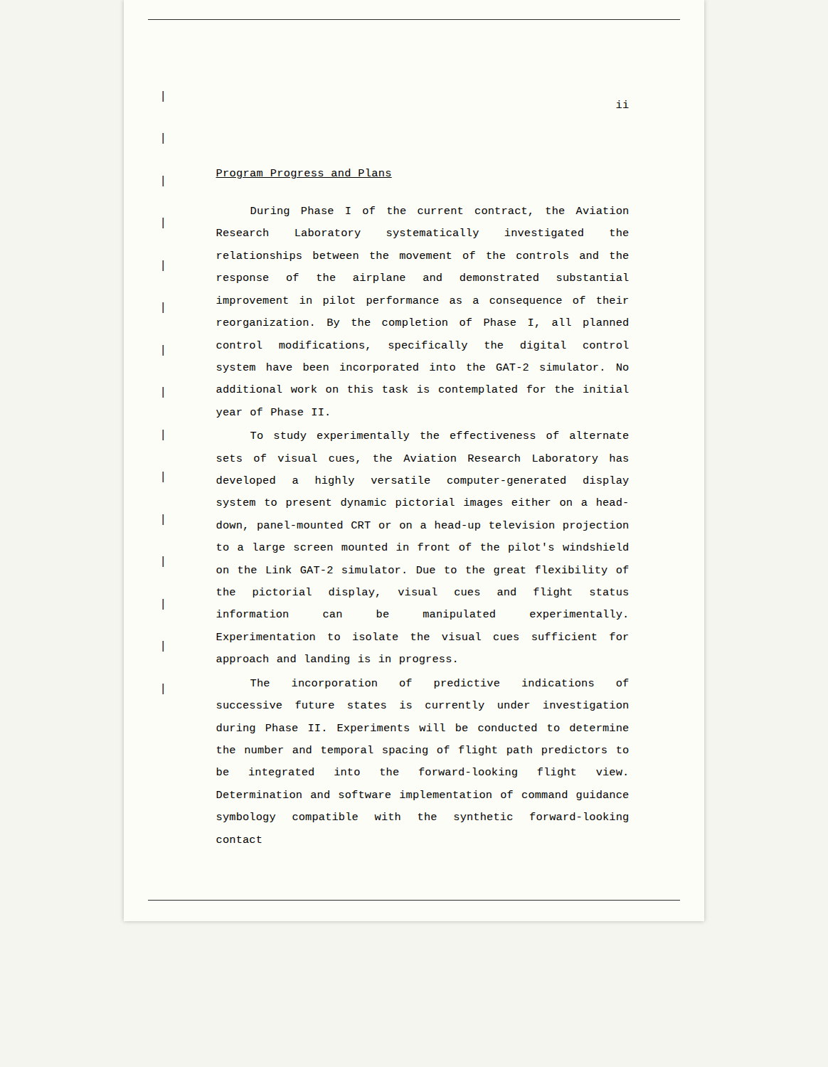ii
||||| ||||| |||||
Program Progress and Plans
During Phase I of the current contract, the Aviation Research Laboratory systematically investigated the relationships between the movement of the controls and the response of the airplane and demonstrated substantial improvement in pilot performance as a consequence of their reorganization. By the completion of Phase I, all planned control modifications, specifically the digital control system have been incorporated into the GAT-2 simulator. No additional work on this task is contemplated for the initial year of Phase II.
To study experimentally the effectiveness of alternate sets of visual cues, the Aviation Research Laboratory has developed a highly versatile computer-generated display system to present dynamic pictorial images either on a head-down, panel-mounted CRT or on a head-up television projection to a large screen mounted in front of the pilot's windshield on the Link GAT-2 simulator. Due to the great flexibility of the pictorial display, visual cues and flight status information can be manipulated experimentally. Experimentation to isolate the visual cues sufficient for approach and landing is in progress.
The incorporation of predictive indications of successive future states is currently under investigation during Phase II. Experiments will be conducted to determine the number and temporal spacing of flight path predictors to be integrated into the forward-looking flight view. Determination and software implementation of command guidance symbology compatible with the synthetic forward-looking contact